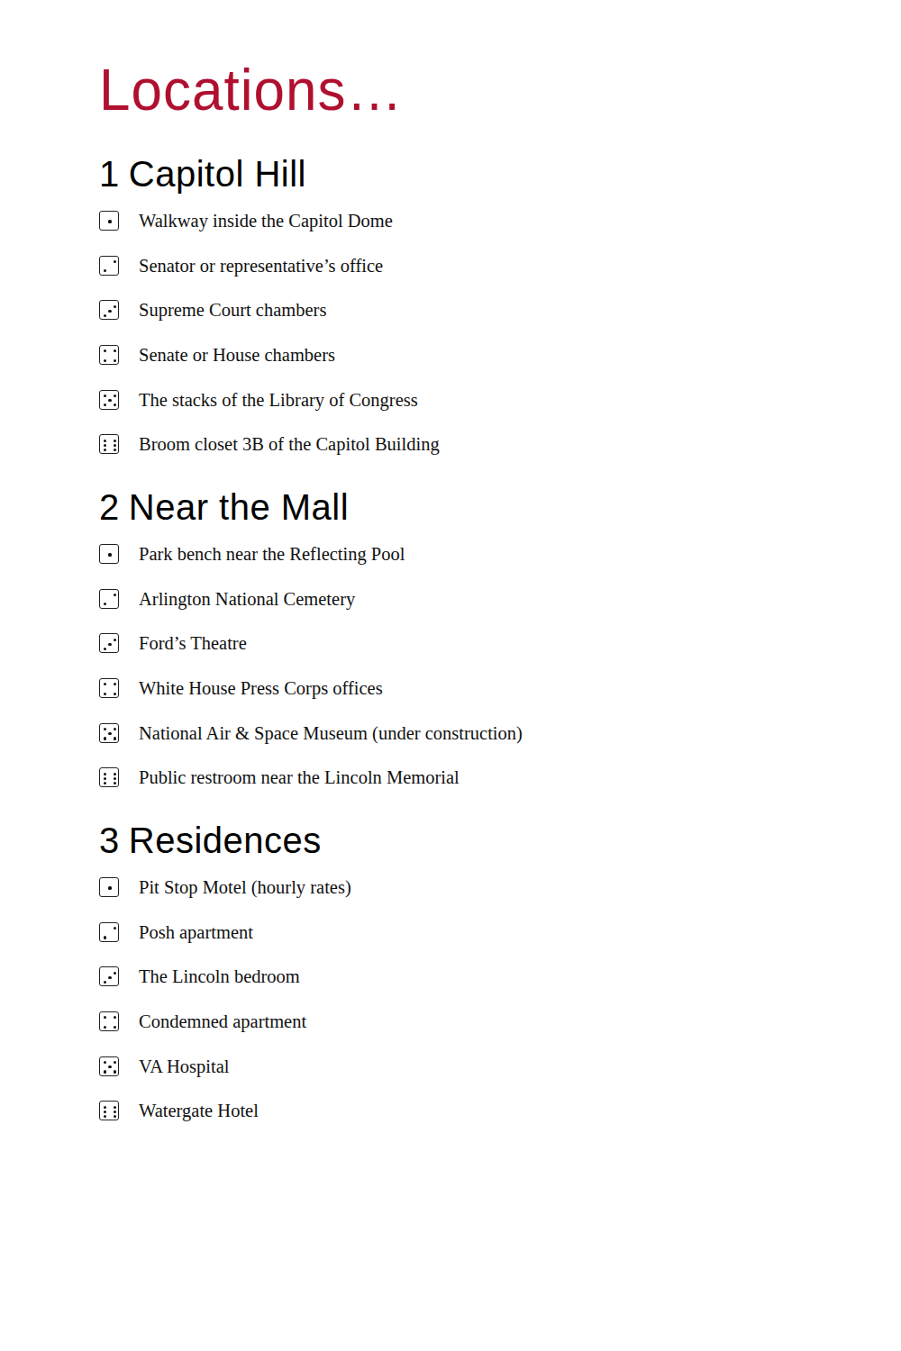Locations…
1 Capitol Hill
Walkway inside the Capitol Dome
Senator or representative’s office
Supreme Court chambers
Senate or House chambers
The stacks of the Library of Congress
Broom closet 3B of the Capitol Building
2 Near the Mall
Park bench near the Reflecting Pool
Arlington National Cemetery
Ford’s Theatre
White House Press Corps offices
National Air & Space Museum (under construction)
Public restroom near the Lincoln Memorial
3 Residences
Pit Stop Motel (hourly rates)
Posh apartment
The Lincoln bedroom
Condemned apartment
VA Hospital
Watergate Hotel